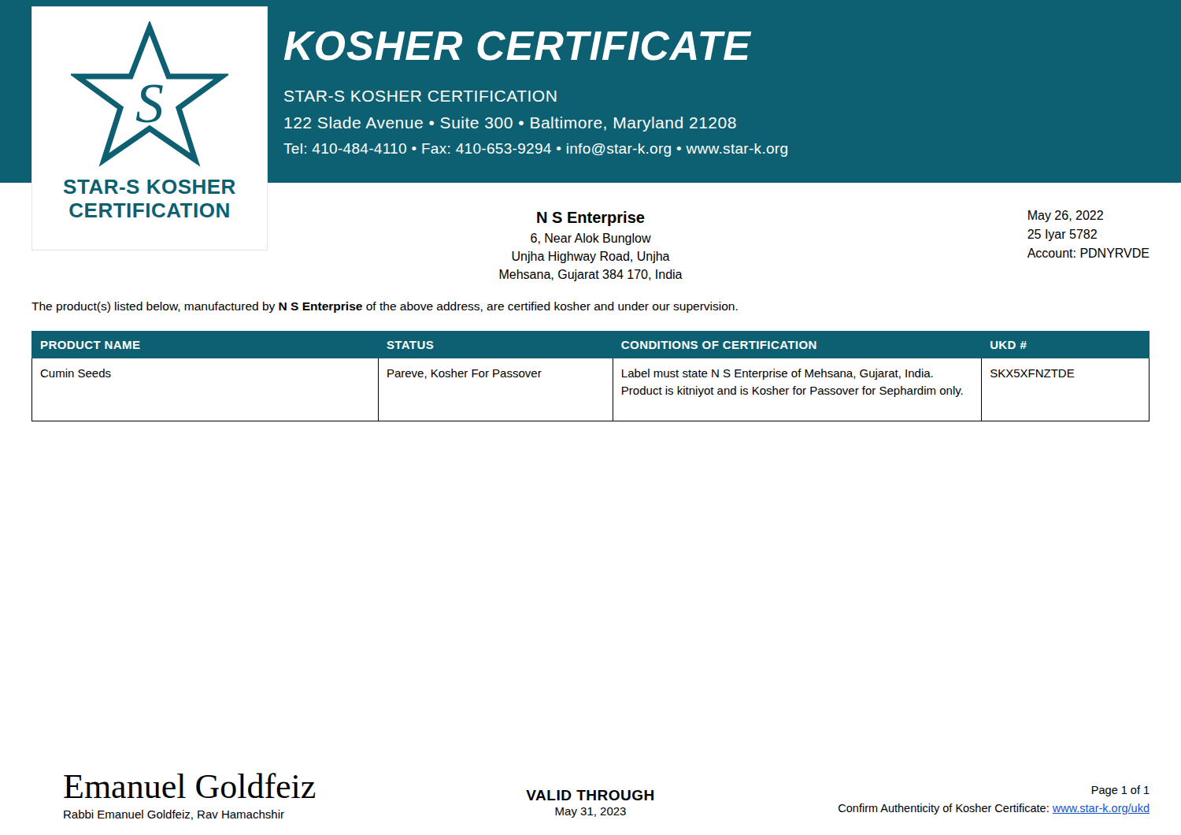KOSHER CERTIFICATE
STAR-S KOSHER CERTIFICATION
122 Slade Avenue • Suite 300 • Baltimore, Maryland 21208
Tel: 410-484-4110 • Fax: 410-653-9294 • info@star-k.org • www.star-k.org
S
STAR-S KOSHER
CERTIFICATION
N S Enterprise
6, Near Alok Bunglow
Unjha Highway Road, Unjha
Mehsana, Gujarat 384 170, India
May 26, 2022
25 Iyar 5782
Account: PDNYRVDE
The product(s) listed below, manufactured by N S Enterprise of the above address, are certified kosher and under our supervision.
| PRODUCT NAME | STATUS | CONDITIONS OF CERTIFICATION | UKD # |
| --- | --- | --- | --- |
| Cumin Seeds | Pareve, Kosher For Passover | Label must state N S Enterprise of Mehsana, Gujarat, India. Product is kitniyot and is Kosher for Passover for Sephardim only. | SKX5XFNZTDE |
Emanuel Goldfeiz
Rabbi Emanuel Goldfeiz, Rav Hamachshir
VALID THROUGH
May 31, 2023
Page 1 of 1
Confirm Authenticity of Kosher Certificate: www.star-k.org/ukd